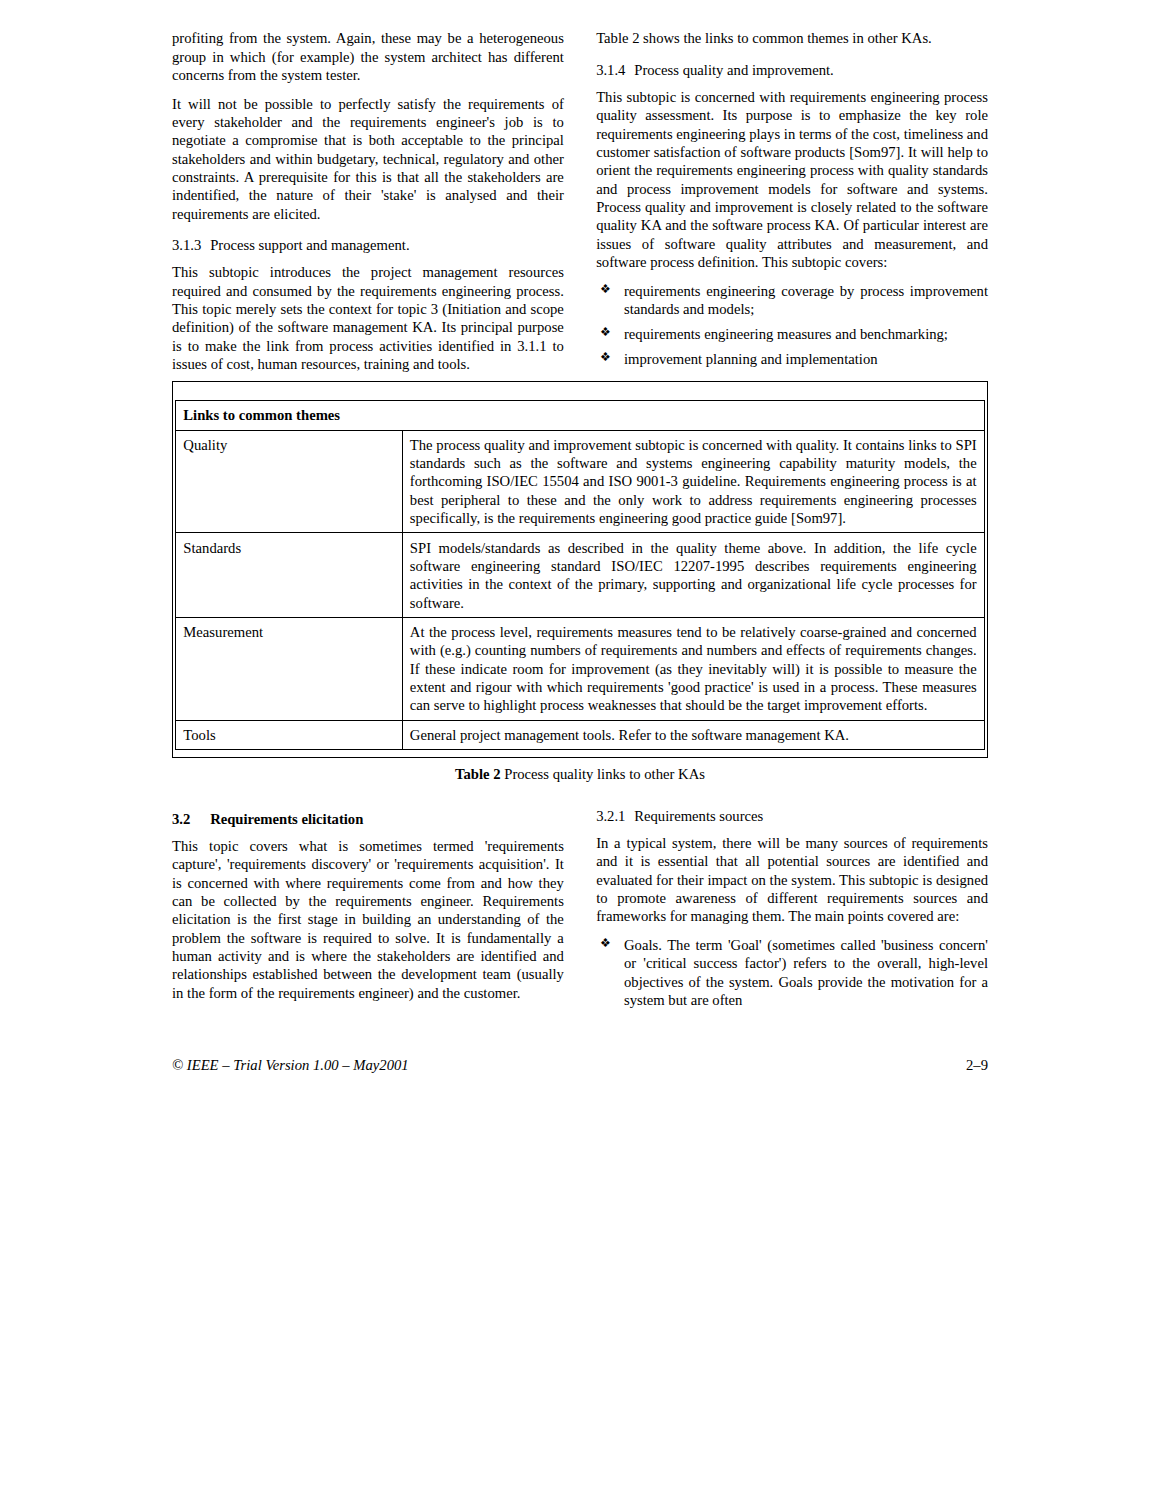profiting from the system. Again, these may be a heterogeneous group in which (for example) the system architect has different concerns from the system tester.
It will not be possible to perfectly satisfy the requirements of every stakeholder and the requirements engineer's job is to negotiate a compromise that is both acceptable to the principal stakeholders and within budgetary, technical, regulatory and other constraints. A prerequisite for this is that all the stakeholders are indentified, the nature of their 'stake' is analysed and their requirements are elicited.
3.1.3 Process support and management.
This subtopic introduces the project management resources required and consumed by the requirements engineering process. This topic merely sets the context for topic 3 (Initiation and scope definition) of the software management KA. Its principal purpose is to make the link from process activities identified in 3.1.1 to issues of cost, human resources, training and tools.
Table 2 shows the links to common themes in other KAs.
3.1.4 Process quality and improvement.
This subtopic is concerned with requirements engineering process quality assessment. Its purpose is to emphasize the key role requirements engineering plays in terms of the cost, timeliness and customer satisfaction of software products [Som97]. It will help to orient the requirements engineering process with quality standards and process improvement models for software and systems. Process quality and improvement is closely related to the software quality KA and the software process KA. Of particular interest are issues of software quality attributes and measurement, and software process definition. This subtopic covers:
requirements engineering coverage by process improvement standards and models;
requirements engineering measures and benchmarking;
improvement planning and implementation
| Links to common themes |
| --- |
| Quality | The process quality and improvement subtopic is concerned with quality. It contains links to SPI standards such as the software and systems engineering capability maturity models, the forthcoming ISO/IEC 15504 and ISO 9001-3 guideline. Requirements engineering process is at best peripheral to these and the only work to address requirements engineering processes specifically, is the requirements engineering good practice guide [Som97]. |
| Standards | SPI models/standards as described in the quality theme above. In addition, the life cycle software engineering standard ISO/IEC 12207-1995 describes requirements engineering activities in the context of the primary, supporting and organizational life cycle processes for software. |
| Measurement | At the process level, requirements measures tend to be relatively coarse-grained and concerned with (e.g.) counting numbers of requirements and numbers and effects of requirements changes. If these indicate room for improvement (as they inevitably will) it is possible to measure the extent and rigour with which requirements 'good practice' is used in a process. These measures can serve to highlight process weaknesses that should be the target improvement efforts. |
| Tools | General project management tools. Refer to the software management KA. |
Table 2 Process quality links to other KAs
3.2 Requirements elicitation
This topic covers what is sometimes termed 'requirements capture', 'requirements discovery' or 'requirements acquisition'. It is concerned with where requirements come from and how they can be collected by the requirements engineer. Requirements elicitation is the first stage in building an understanding of the problem the software is required to solve. It is fundamentally a human activity and is where the stakeholders are identified and relationships established between the development team (usually in the form of the requirements engineer) and the customer.
3.2.1 Requirements sources
In a typical system, there will be many sources of requirements and it is essential that all potential sources are identified and evaluated for their impact on the system. This subtopic is designed to promote awareness of different requirements sources and frameworks for managing them. The main points covered are:
Goals. The term 'Goal' (sometimes called 'business concern' or 'critical success factor') refers to the overall, high-level objectives of the system. Goals provide the motivation for a system but are often
© IEEE – Trial Version 1.00 – May2001
2–9